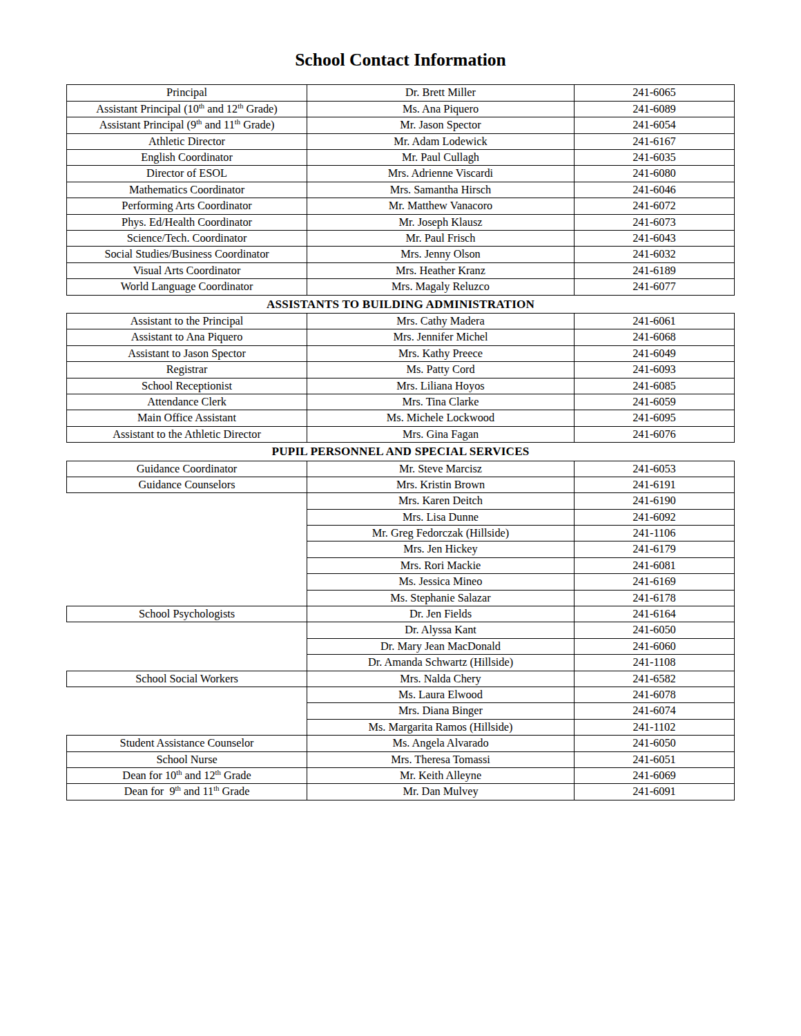School Contact Information
| Principal | Dr. Brett Miller | 241-6065 |
| Assistant Principal (10 th and 12 th Grade) | Ms. Ana Piquero | 241-6089 |
| Assistant Principal (9 th and 11 th Grade) | Mr. Jason Spector | 241-6054 |
| Athletic Director | Mr. Adam Lodewick | 241-6167 |
| English Coordinator | Mr. Paul Cullagh | 241-6035 |
| Director of ESOL | Mrs. Adrienne Viscardi | 241-6080 |
| Mathematics Coordinator | Mrs. Samantha Hirsch | 241-6046 |
| Performing Arts Coordinator | Mr. Matthew Vanacoro | 241-6072 |
| Phys. Ed/Health Coordinator | Mr. Joseph Klausz | 241-6073 |
| Science/Tech. Coordinator | Mr. Paul Frisch | 241-6043 |
| Social Studies/Business Coordinator | Mrs. Jenny Olson | 241-6032 |
| Visual Arts Coordinator | Mrs. Heather Kranz | 241-6189 |
| World Language Coordinator | Mrs. Magaly Reluzco | 241-6077 |
| ASSISTANTS TO BUILDING ADMINISTRATION |
| Assistant to the Principal | Mrs. Cathy Madera | 241-6061 |
| Assistant to Ana Piquero | Mrs. Jennifer Michel | 241-6068 |
| Assistant to Jason Spector | Mrs. Kathy Preece | 241-6049 |
| Registrar | Ms. Patty Cord | 241-6093 |
| School Receptionist | Mrs. Liliana Hoyos | 241-6085 |
| Attendance Clerk | Mrs. Tina Clarke | 241-6059 |
| Main Office Assistant | Ms. Michele Lockwood | 241-6095 |
| Assistant to the Athletic Director | Mrs. Gina Fagan | 241-6076 |
| PUPIL PERSONNEL AND SPECIAL SERVICES |
| Guidance Coordinator | Mr. Steve Marcisz | 241-6053 |
| Guidance Counselors | Mrs. Kristin Brown | 241-6191 |
| | Mrs. Karen Deitch | 241-6190 |
| | Mrs. Lisa Dunne | 241-6092 |
| | Mr. Greg Fedorczak (Hillside) | 241-1106 |
| | Mrs. Jen Hickey | 241-6179 |
| | Mrs. Rori Mackie | 241-6081 |
| | Ms. Jessica Mineo | 241-6169 |
| | Ms. Stephanie Salazar | 241-6178 |
| School Psychologists | Dr. Jen Fields | 241-6164 |
| | Dr. Alyssa Kant | 241-6050 |
| | Dr. Mary Jean MacDonald | 241-6060 |
| | Dr. Amanda Schwartz (Hillside) | 241-1108 |
| School Social Workers | Mrs. Nalda Chery | 241-6582 |
| | Ms. Laura Elwood | 241-6078 |
| | Mrs. Diana Binger | 241-6074 |
| | Ms. Margarita Ramos (Hillside) | 241-1102 |
| Student Assistance Counselor | Ms. Angela Alvarado | 241-6050 |
| School Nurse | Mrs. Theresa Tomassi | 241-6051 |
| Dean for 10 th and 12 th Grade | Mr. Keith Alleyne | 241-6069 |
| Dean for 9 th and 11 th Grade | Mr. Dan Mulvey | 241-6091 |